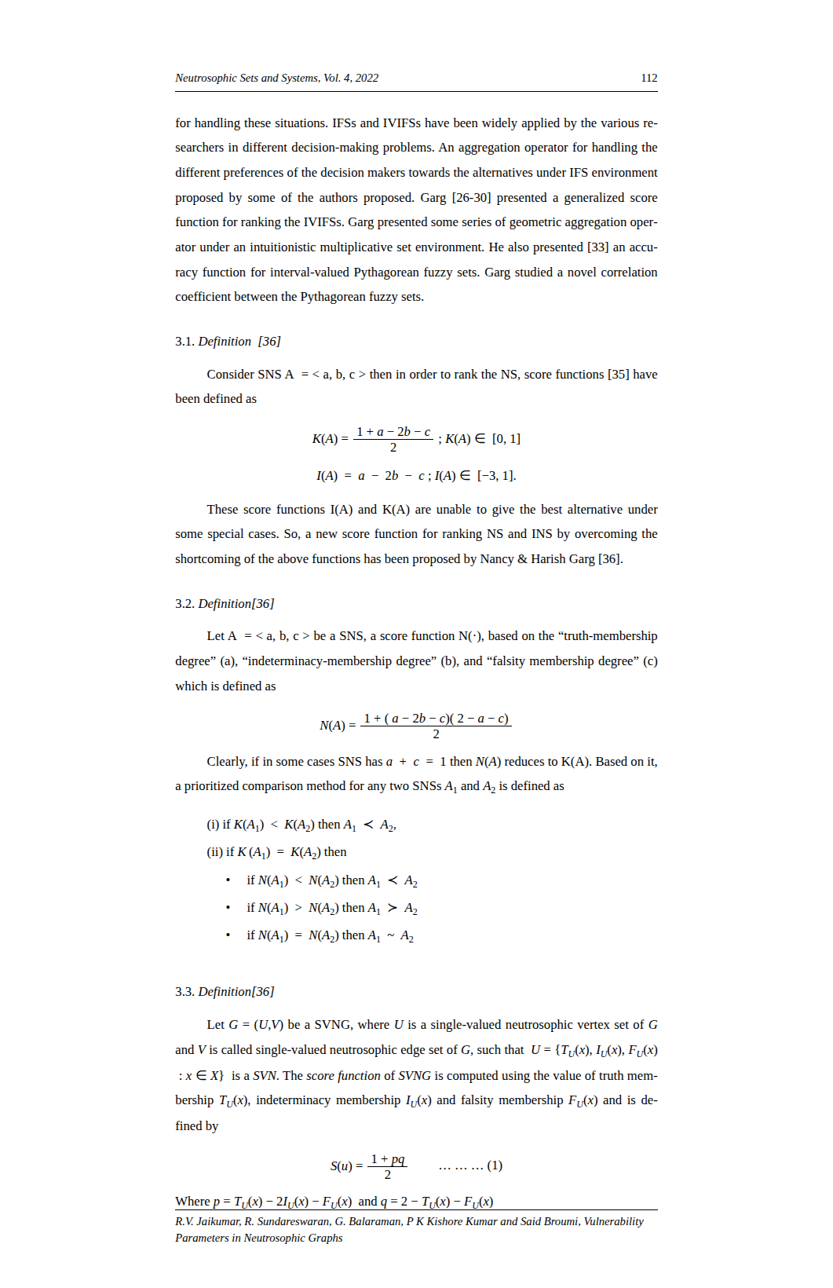Neutrosophic Sets and Systems, Vol. 4, 2022 112
for handling these situations. IFSs and IVIFSs have been widely applied by the various researchers in different decision-making problems. An aggregation operator for handling the different preferences of the decision makers towards the alternatives under IFS environment proposed by some of the authors proposed. Garg [26-30] presented a generalized score function for ranking the IVIFSs. Garg presented some series of geometric aggregation operator under an intuitionistic multiplicative set environment. He also presented [33] an accuracy function for interval-valued Pythagorean fuzzy sets. Garg studied a novel correlation coefficient between the Pythagorean fuzzy sets.
3.1. Definition [36]
Consider SNS A = < a, b, c > then in order to rank the NS, score functions [35] have been defined as
K(A) = 1 + a − 2b − c 2 ; K(A) ∈ [0, 1]
I(A) = a − 2b − c ; I(A) ∈ [−3, 1].
These score functions I(A) and K(A) are unable to give the best alternative under some special cases. So, a new score function for ranking NS and INS by overcoming the shortcoming of the above functions has been proposed by Nancy & Harish Garg [36].
3.2. Definition[36]
Let A = < a, b, c > be a SNS, a score function N(·), based on the “truth-membership degree” (a), “indeterminacy-membership degree” (b), and “falsity membership degree” (c) which is defined as
N(A) = 1 + ( a − 2b − c)( 2 − a − c) 2
Clearly, if in some cases SNS has a + c = 1 then N(A) reduces to K(A). Based on it, a prioritized comparison method for any two SNSs A1 and A2 is defined as
(i) if K(A1) < K(A2) then A1 ≺ A2,
(ii) if K (A1) = K(A2) then
if N(A1) < N(A2) then A1 ≺ A2
if N(A1) > N(A2) then A1 ≻ A2
if N(A1) = N(A2) then A1 ~ A2
3.3. Definition[36]
Let G = (U,V) be a SVNG, where U is a single-valued neutrosophic vertex set of G and V is called single-valued neutrosophic edge set of G, such that U = {TU(x), IU(x), FU(x) : x ∈ X} is a SVN. The score function of SVNG is computed using the value of truth membership TU(x), indeterminacy membership IU(x) and falsity membership FU(x) and is defined by
S(u) = 1 + pq 2… … … (1)
Where p = TU(x) − 2IU(x) − FU(x) and q = 2 − TU(x) − FU(x)
R.V. Jaikumar, R. Sundareswaran, G. Balaraman, P K Kishore Kumar and Said Broumi, Vulnerability Parameters in Neutrosophic Graphs